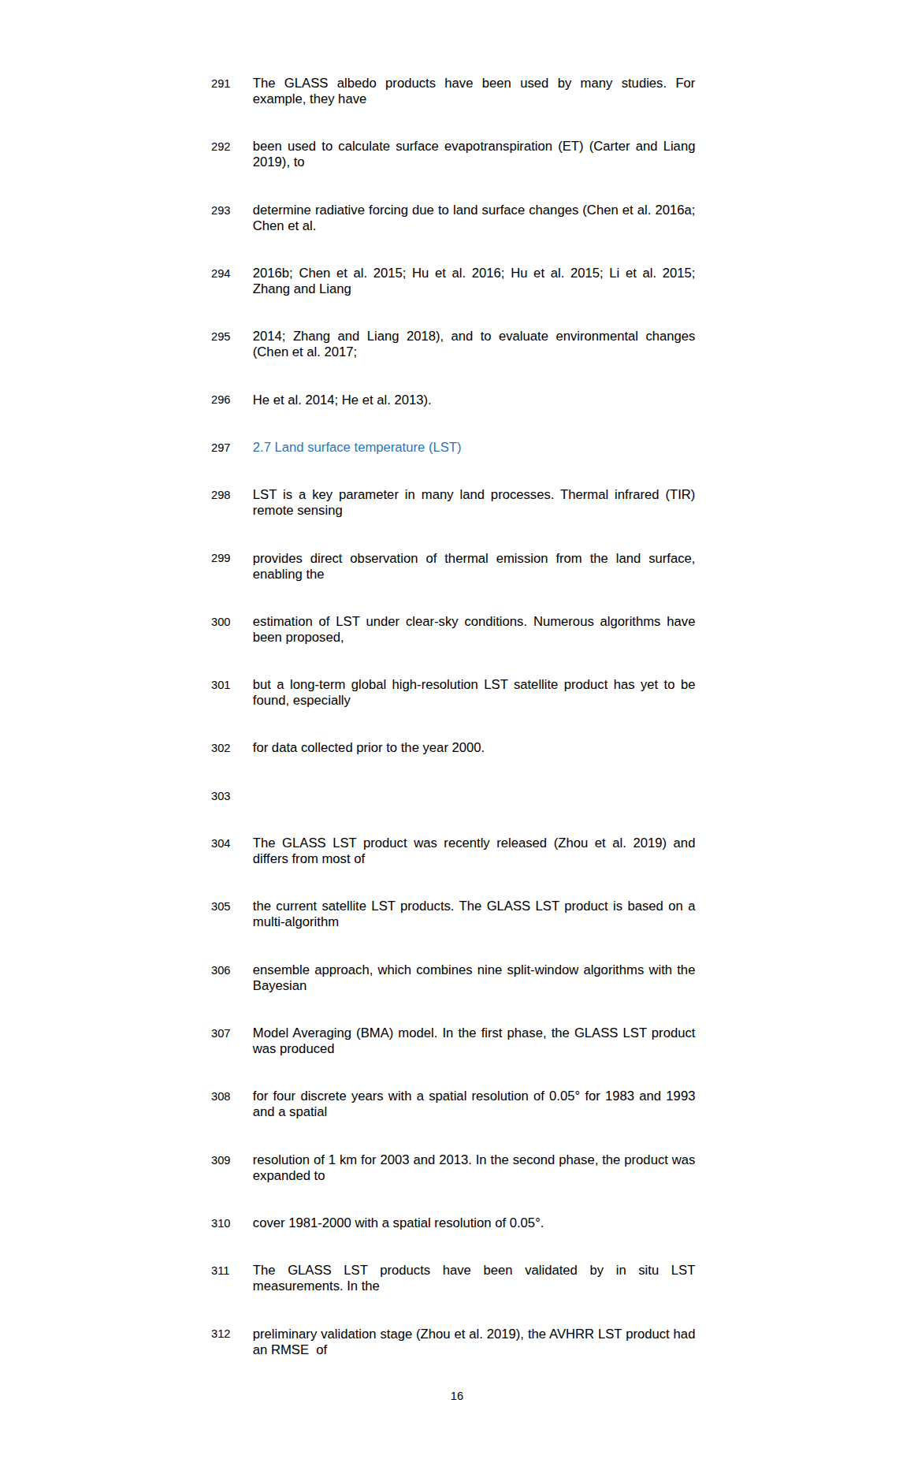291
The GLASS albedo products have been used by many studies. For example, they have
292
been used to calculate surface evapotranspiration (ET) (Carter and Liang 2019), to
293
determine radiative forcing due to land surface changes (Chen et al. 2016a; Chen et al.
294
2016b; Chen et al. 2015; Hu et al. 2016; Hu et al. 2015; Li et al. 2015; Zhang and Liang
295
2014; Zhang and Liang 2018), and to evaluate environmental changes (Chen et al. 2017;
296
He et al. 2014; He et al. 2013).
297
2.7 Land surface temperature (LST)
298
LST is a key parameter in many land processes. Thermal infrared (TIR) remote sensing
299
provides direct observation of thermal emission from the land surface, enabling the
300
estimation of LST under clear-sky conditions. Numerous algorithms have been proposed,
301
but a long-term global high-resolution LST satellite product has yet to be found, especially
302
for data collected prior to the year 2000.
303
304
The GLASS LST product was recently released (Zhou et al. 2019) and differs from most of
305
the current satellite LST products. The GLASS LST product is based on a multi-algorithm
306
ensemble approach, which combines nine split-window algorithms with the Bayesian
307
Model Averaging (BMA) model. In the first phase, the GLASS LST product was produced
308
for four discrete years with a spatial resolution of 0.05° for 1983 and 1993 and a spatial
309
resolution of 1 km for 2003 and 2013. In the second phase, the product was expanded to
310
cover 1981-2000 with a spatial resolution of 0.05°.
311
The GLASS LST products have been validated by in situ LST measurements. In the
312
preliminary validation stage (Zhou et al. 2019), the AVHRR LST product had an RMSE of
16